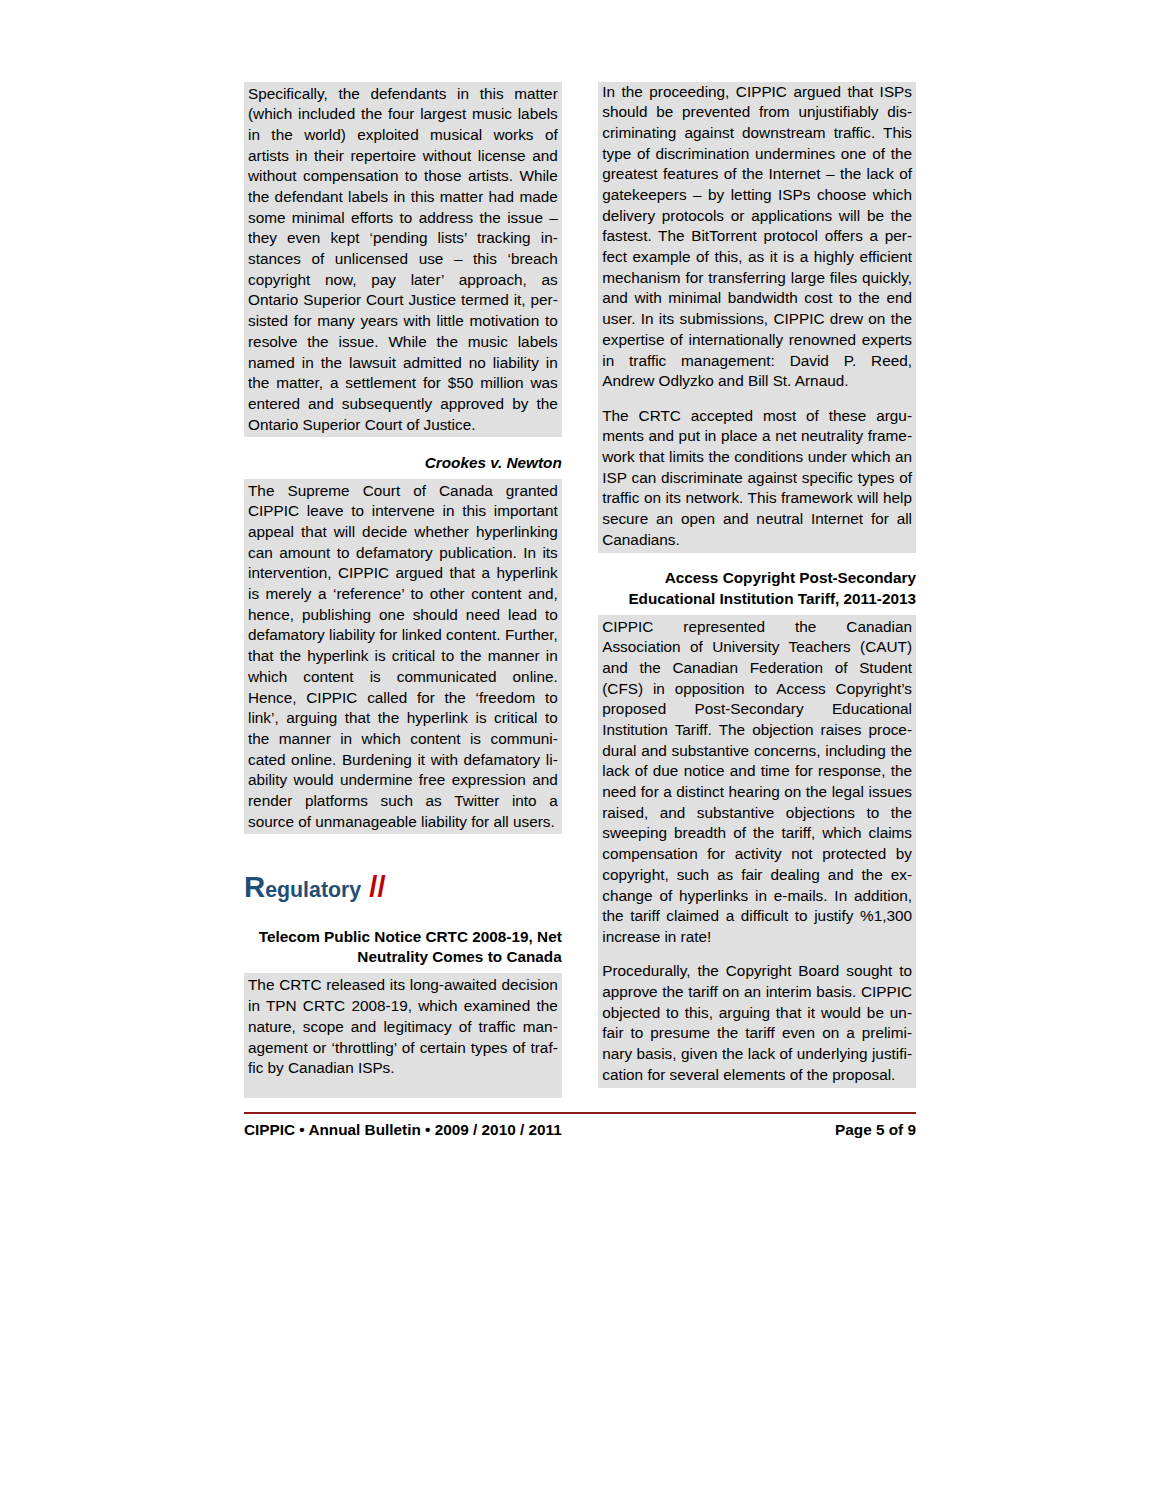Specifically, the defendants in this matter (which included the four largest music labels in the world) exploited musical works of artists in their repertoire without license and without compensation to those artists. While the defendant labels in this matter had made some minimal efforts to address the issue – they even kept ‘pending lists’ tracking instances of unlicensed use – this ‘breach copyright now, pay later’ approach, as Ontario Superior Court Justice termed it, persisted for many years with little motivation to resolve the issue. While the music labels named in the lawsuit admitted no liability in the matter, a settlement for $50 million was entered and subsequently approved by the Ontario Superior Court of Justice.
Crookes v. Newton
The Supreme Court of Canada granted CIPPIC leave to intervene in this important appeal that will decide whether hyperlinking can amount to defamatory publication. In its intervention, CIPPIC argued that a hyperlink is merely a ‘reference’ to other content and, hence, publishing one should need lead to defamatory liability for linked content. Further, that the hyperlink is critical to the manner in which content is communicated online. Hence, CIPPIC called for the ‘freedom to link’, arguing that the hyperlink is critical to the manner in which content is communicated online. Burdening it with defamatory liability would undermine free expression and render platforms such as Twitter into a source of unmanageable liability for all users.
Regulatory //
Telecom Public Notice CRTC 2008-19, Net Neutrality Comes to Canada
The CRTC released its long-awaited decision in TPN CRTC 2008-19, which examined the nature, scope and legitimacy of traffic management or ‘throttling’ of certain types of traffic by Canadian ISPs.
In the proceeding, CIPPIC argued that ISPs should be prevented from unjustifiably discriminating against downstream traffic. This type of discrimination undermines one of the greatest features of the Internet – the lack of gatekeepers – by letting ISPs choose which delivery protocols or applications will be the fastest. The BitTorrent protocol offers a perfect example of this, as it is a highly efficient mechanism for transferring large files quickly, and with minimal bandwidth cost to the end user. In its submissions, CIPPIC drew on the expertise of internationally renowned experts in traffic management: David P. Reed, Andrew Odlyzko and Bill St. Arnaud.
The CRTC accepted most of these arguments and put in place a net neutrality framework that limits the conditions under which an ISP can discriminate against specific types of traffic on its network. This framework will help secure an open and neutral Internet for all Canadians.
Access Copyright Post-Secondary Educational Institution Tariff, 2011-2013
CIPPIC represented the Canadian Association of University Teachers (CAUT) and the Canadian Federation of Student (CFS) in opposition to Access Copyright’s proposed Post-Secondary Educational Institution Tariff. The objection raises procedural and substantive concerns, including the lack of due notice and time for response, the need for a distinct hearing on the legal issues raised, and substantive objections to the sweeping breadth of the tariff, which claims compensation for activity not protected by copyright, such as fair dealing and the exchange of hyperlinks in e-mails. In addition, the tariff claimed a difficult to justify %1,300 increase in rate!
Procedurally, the Copyright Board sought to approve the tariff on an interim basis. CIPPIC objected to this, arguing that it would be unfair to presume the tariff even on a preliminary basis, given the lack of underlying justification for several elements of the proposal.
CIPPIC • Annual Bulletin • 2009 / 2010 / 2011
Page 5 of 9